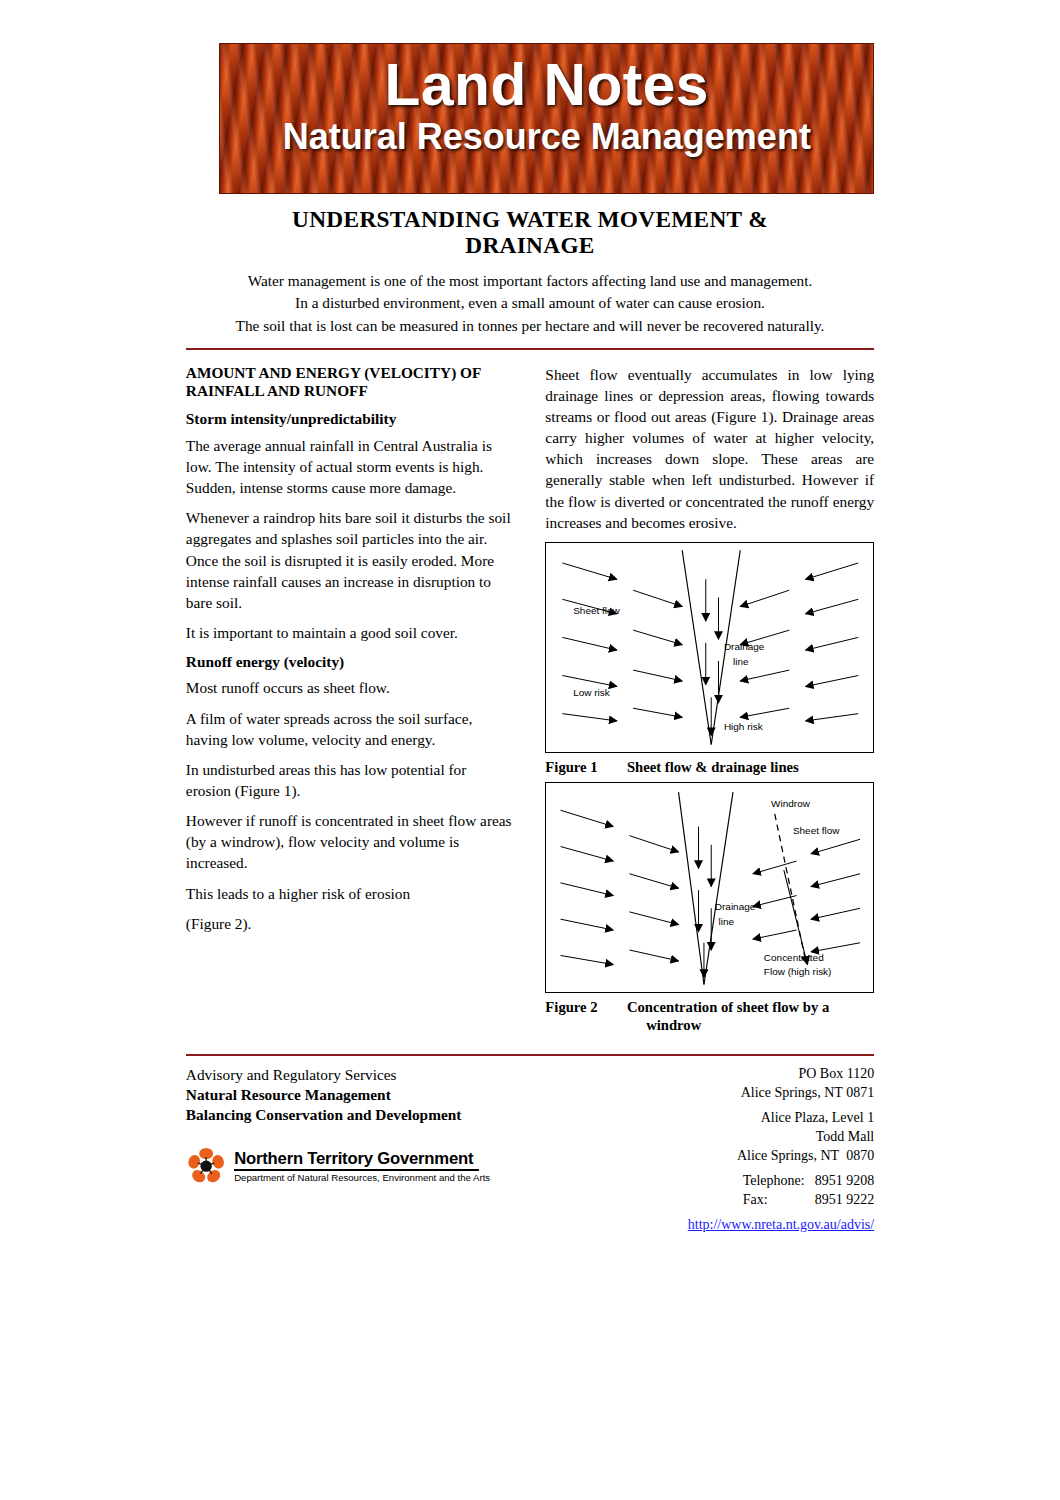Land Notes
Natural Resource Management
UNDERSTANDING WATER MOVEMENT &
DRAINAGE
Water management is one of the most important factors affecting land use and management.
In a disturbed environment, even a small amount of water can cause erosion.
The soil that is lost can be measured in tonnes per hectare and will never be recovered naturally.
Amount and energy (velocity) of rainfall and runoff
Storm intensity/unpredictability
The average annual rainfall in Central Australia is low. The intensity of actual storm events is high. Sudden, intense storms cause more damage.
Whenever a raindrop hits bare soil it disturbs the soil aggregates and splashes soil particles into the air. Once the soil is disrupted it is easily eroded. More intense rainfall causes an increase in disruption to bare soil.
It is important to maintain a good soil cover.
Runoff energy (velocity)
Most runoff occurs as sheet flow.
A film of water spreads across the soil surface, having low volume, velocity and energy.
In undisturbed areas this has low potential for erosion (Figure 1).
However if runoff is concentrated in sheet flow areas (by a windrow), flow velocity and volume is increased.
This leads to a higher risk of erosion
(Figure 2).
Sheet flow eventually accumulates in low lying drainage lines or depression areas, flowing towards streams or flood out areas (Figure 1). Drainage areas carry higher volumes of water at higher velocity, which increases down slope. These areas are generally stable when left undisturbed. However if the flow is diverted or concentrated the runoff energy increases and becomes erosive.
Sheet flow Drainage line Low risk High risk
Figure 1 Sheet flow & drainage lines
Windrow Sheet flow Drainage line Concentrated Flow (high risk)
Figure 2 Concentration of sheet flow by a windrow
Advisory and Regulatory Services
Natural Resource Management
Balancing Conservation and Development
Northern Territory Government
Department of Natural Resources, Environment and the Arts
PO Box 1120
Alice Springs, NT 0871
Alice Plaza, Level 1
Todd Mall
Alice Springs, NT 0870
| Telephone: | 8951 9208 |
| Fax: | 8951 9222 |
http://www.nreta.nt.gov.au/advis/